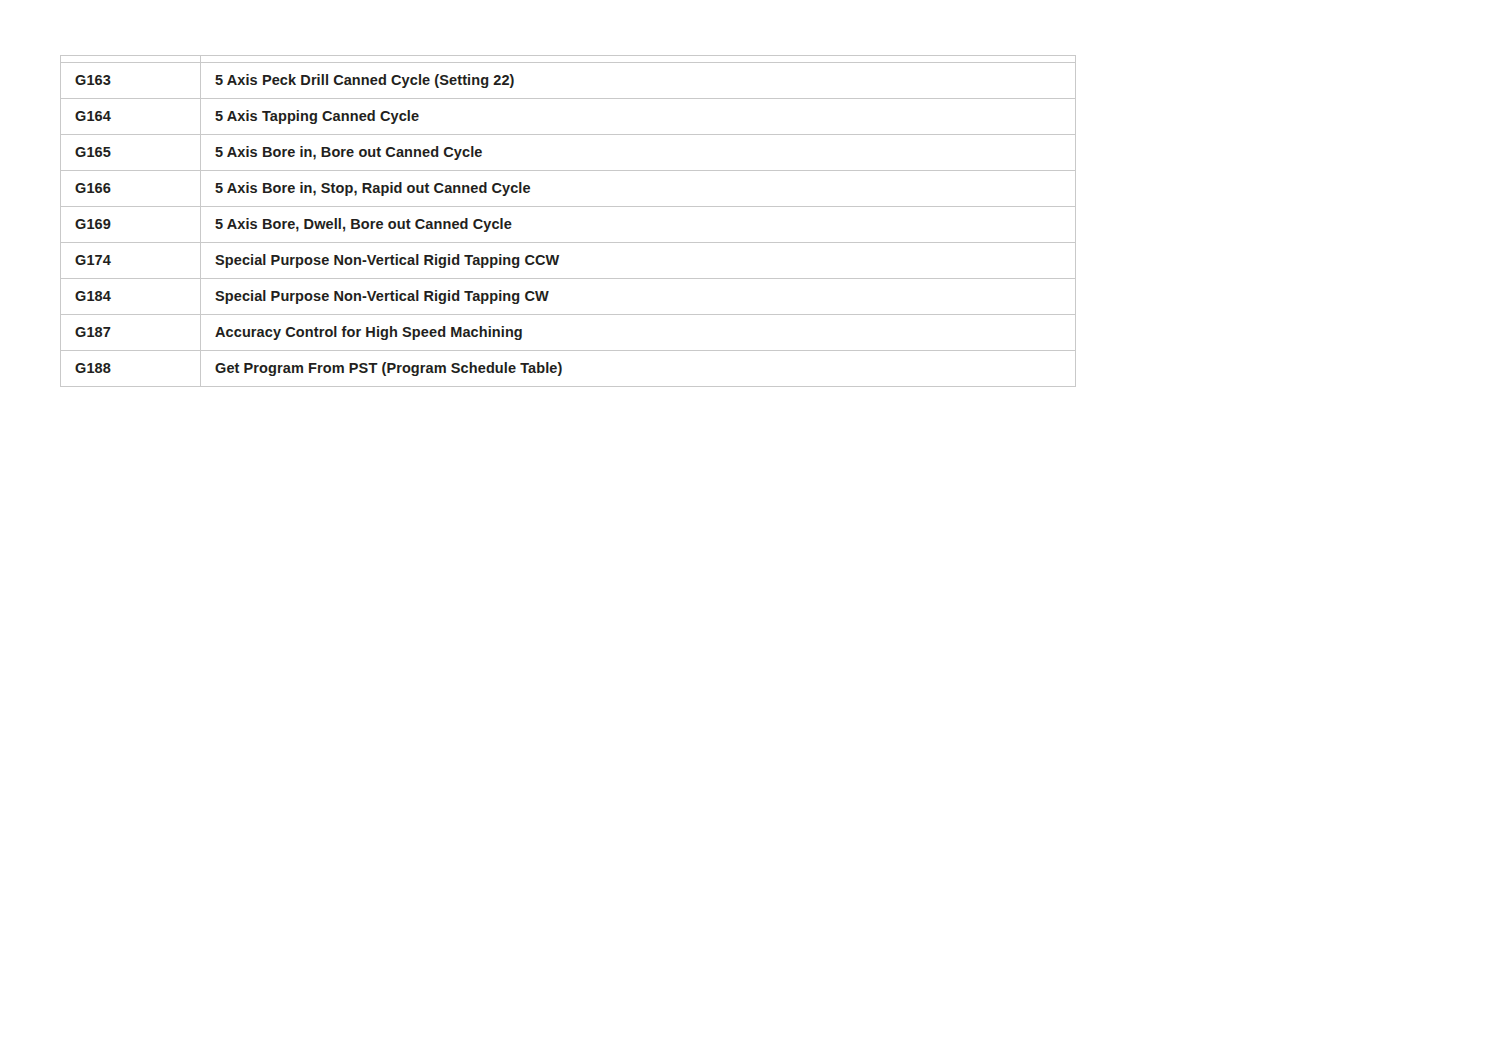| G163 | 5 Axis Peck Drill Canned Cycle (Setting 22) |
| G164 | 5 Axis Tapping Canned Cycle |
| G165 | 5 Axis Bore in, Bore out Canned Cycle |
| G166 | 5 Axis Bore in, Stop, Rapid out Canned Cycle |
| G169 | 5 Axis Bore, Dwell, Bore out Canned Cycle |
| G174 | Special Purpose Non-Vertical Rigid Tapping CCW |
| G184 | Special Purpose Non-Vertical Rigid Tapping CW |
| G187 | Accuracy Control for High Speed Machining |
| G188 | Get Program From PST (Program Schedule Table) |